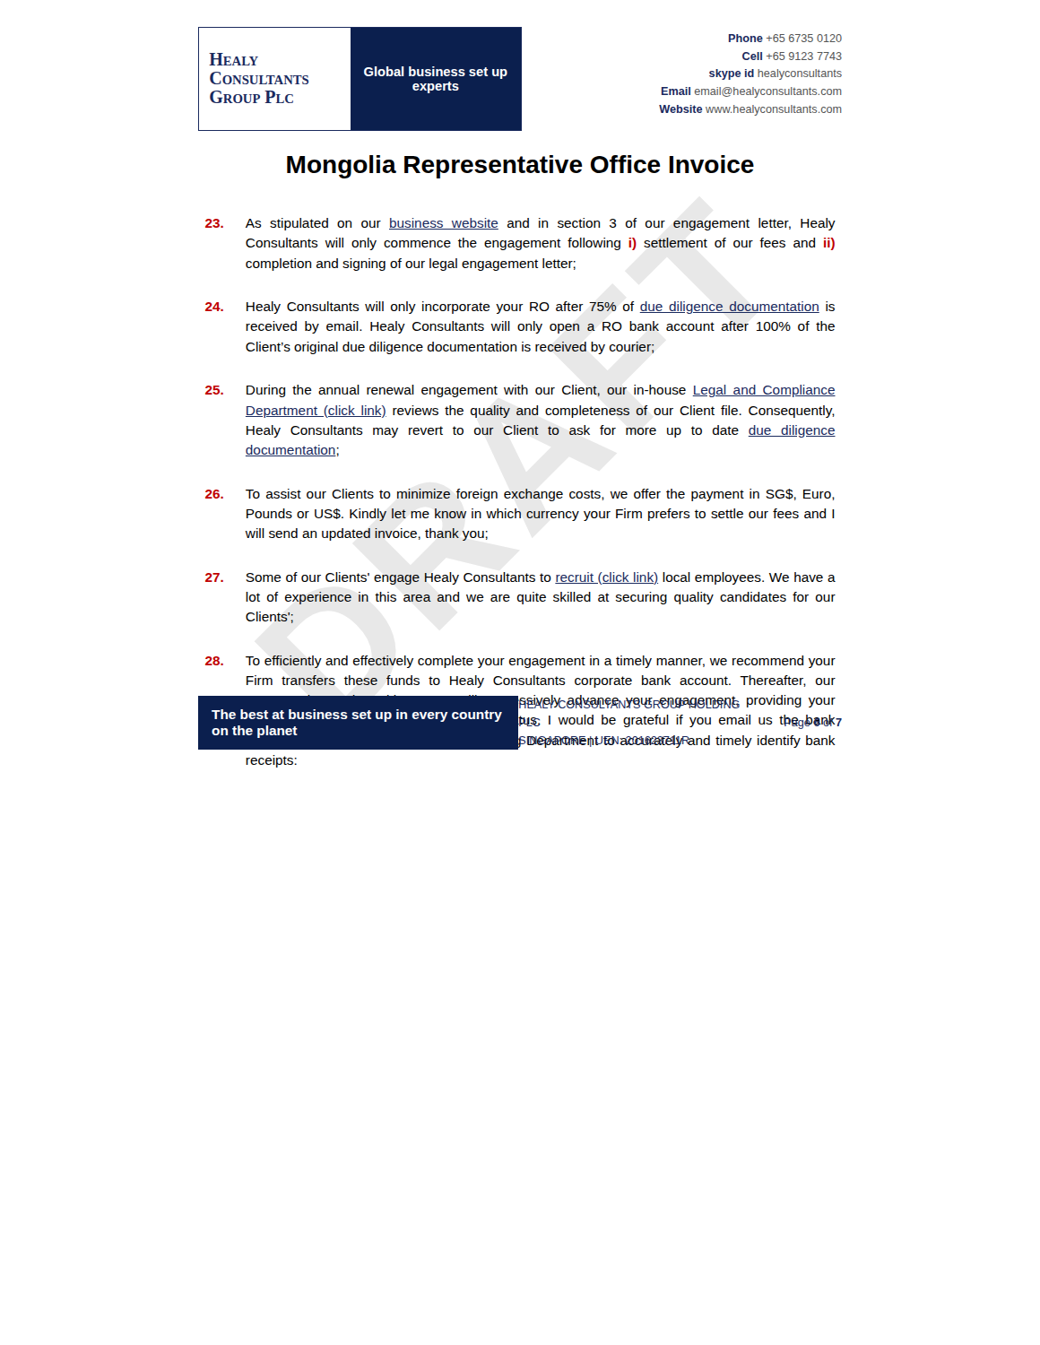DRAFT
HEALY
CONSULTANTS
GROUP PLC
Global business set up experts
Phone +65 6735 0120
Cell +65 9123 7743
skype id healyconsultants
Email email@healyconsultants.com
Website www.healyconsultants.com
Mongolia Representative Office Invoice
23. As stipulated on our business website and in section 3 of our engagement letter, Healy Consultants will only commence the engagement following i) settlement of our fees and ii) completion and signing of our legal engagement letter;
24. Healy Consultants will only incorporate your RO after 75% of due diligence documentation is received by email. Healy Consultants will only open a RO bank account after 100% of the Client’s original due diligence documentation is received by courier;
25. During the annual renewal engagement with our Client, our in-house Legal and Compliance Department (click link) reviews the quality and completeness of our Client file. Consequently, Healy Consultants may revert to our Client to ask for more up to date due diligence documentation;
26. To assist our Clients to minimize foreign exchange costs, we offer the payment in SG$, Euro, Pounds or US$. Kindly let me know in which currency your Firm prefers to settle our fees and I will send an updated invoice, thank you;
27. Some of our Clients' engage Healy Consultants to recruit (click link) local employees. We have a lot of experience in this area and we are quite skilled at securing quality candidates for our Clients';
28. To efficiently and effectively complete your engagement in a timely manner, we recommend your Firm transfers these funds to Healy Consultants corporate bank account. Thereafter, our Incorporation and Banking Team will aggressively advance your engagement, providing your Firm daily feedback as to engagement status. I would be grateful if you email us the bank transfer advice slip to enable my Accounting Department to accurately and timely identify bank receipts:
The best at business set up in every country on the planet
HEALY CONSULTANTS GROUP HOLDING PLC
SINGAPORE | UEN: 201623711R
Page 6 of 7